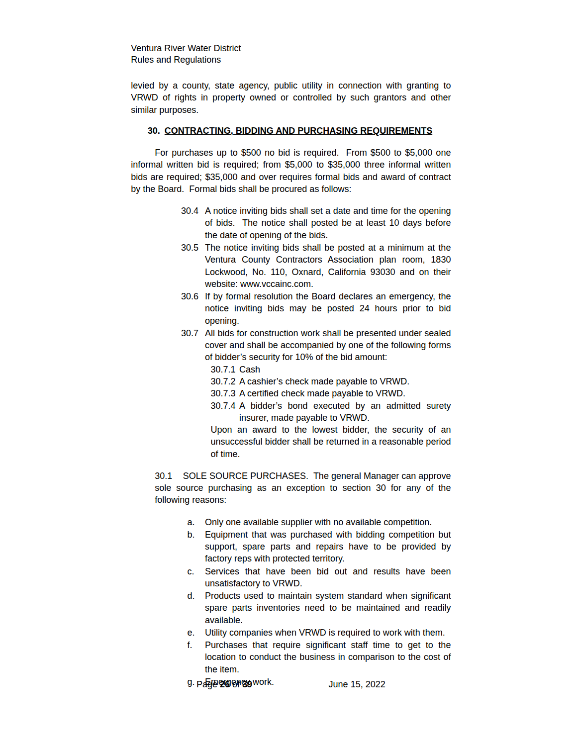Ventura River Water District
Rules and Regulations
levied by a county, state agency, public utility in connection with granting to VRWD of rights in property owned or controlled by such grantors and other similar purposes.
30. CONTRACTING, BIDDING AND PURCHASING REQUIREMENTS
For purchases up to $500 no bid is required. From $500 to $5,000 one informal written bid is required; from $5,000 to $35,000 three informal written bids are required; $35,000 and over requires formal bids and award of contract by the Board. Formal bids shall be procured as follows:
30.4 A notice inviting bids shall set a date and time for the opening of bids. The notice shall posted be at least 10 days before the date of opening of the bids.
30.5 The notice inviting bids shall be posted at a minimum at the Ventura County Contractors Association plan room, 1830 Lockwood, No. 110, Oxnard, California 93030 and on their website: www.vccainc.com.
30.6 If by formal resolution the Board declares an emergency, the notice inviting bids may be posted 24 hours prior to bid opening.
30.7 All bids for construction work shall be presented under sealed cover and shall be accompanied by one of the following forms of bidder’s security for 10% of the bid amount:
30.7.1 Cash
30.7.2 A cashier’s check made payable to VRWD.
30.7.3 A certified check made payable to VRWD.
30.7.4 A bidder’s bond executed by an admitted surety insurer, made payable to VRWD.
Upon an award to the lowest bidder, the security of an unsuccessful bidder shall be returned in a reasonable period of time.
30.1 SOLE SOURCE PURCHASES. The general Manager can approve sole source purchasing as an exception to section 30 for any of the following reasons:
a. Only one available supplier with no available competition.
b. Equipment that was purchased with bidding competition but support, spare parts and repairs have to be provided by factory reps with protected territory.
c. Services that have been bid out and results have been unsatisfactory to VRWD.
d. Products used to maintain system standard when significant spare parts inventories need to be maintained and readily available.
e. Utility companies when VRWD is required to work with them.
f. Purchases that require significant staff time to get to the location to conduct the business in comparison to the cost of the item.
g. Emergency work.
Page 26 of 39
June 15, 2022